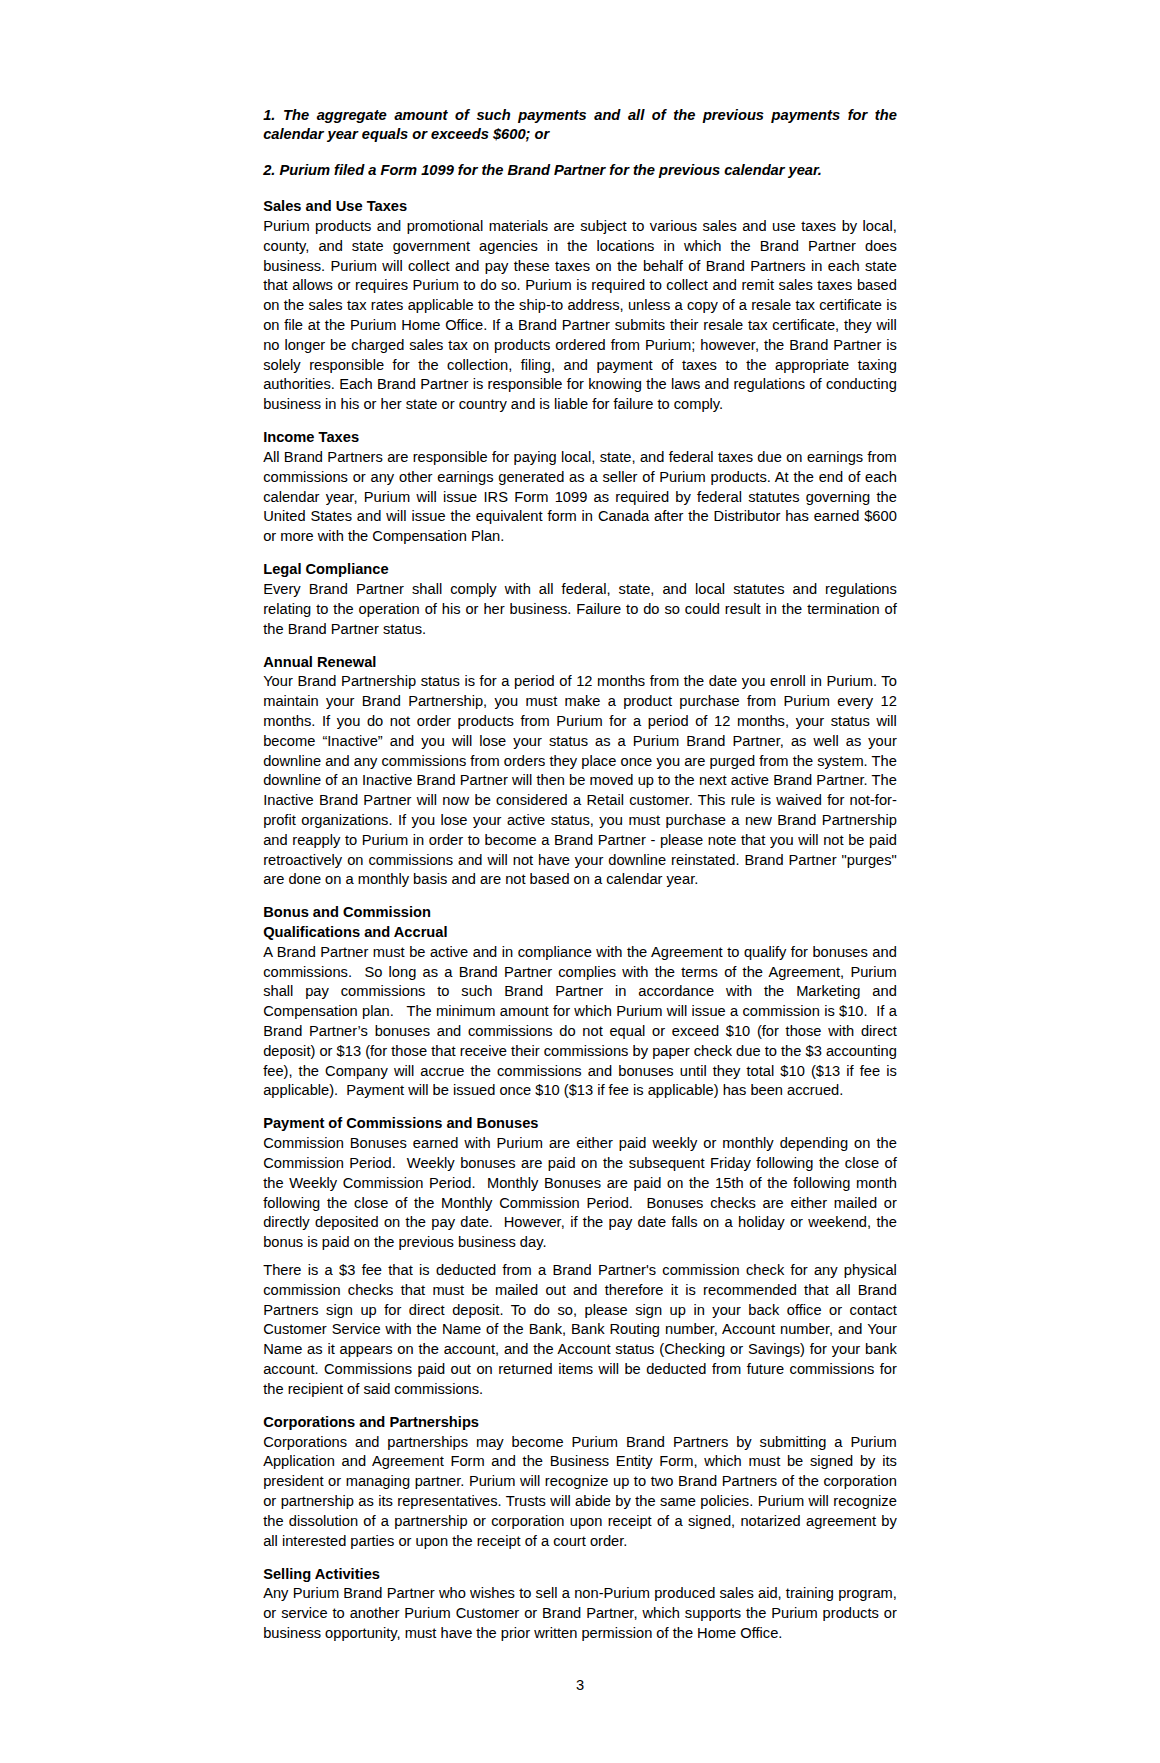1. The aggregate amount of such payments and all of the previous payments for the calendar year equals or exceeds $600; or
2. Purium filed a Form 1099 for the Brand Partner for the previous calendar year.
Sales and Use Taxes
Purium products and promotional materials are subject to various sales and use taxes by local, county, and state government agencies in the locations in which the Brand Partner does business. Purium will collect and pay these taxes on the behalf of Brand Partners in each state that allows or requires Purium to do so. Purium is required to collect and remit sales taxes based on the sales tax rates applicable to the ship-to address, unless a copy of a resale tax certificate is on file at the Purium Home Office. If a Brand Partner submits their resale tax certificate, they will no longer be charged sales tax on products ordered from Purium; however, the Brand Partner is solely responsible for the collection, filing, and payment of taxes to the appropriate taxing authorities. Each Brand Partner is responsible for knowing the laws and regulations of conducting business in his or her state or country and is liable for failure to comply.
Income Taxes
All Brand Partners are responsible for paying local, state, and federal taxes due on earnings from commissions or any other earnings generated as a seller of Purium products. At the end of each calendar year, Purium will issue IRS Form 1099 as required by federal statutes governing the United States and will issue the equivalent form in Canada after the Distributor has earned $600 or more with the Compensation Plan.
Legal Compliance
Every Brand Partner shall comply with all federal, state, and local statutes and regulations relating to the operation of his or her business. Failure to do so could result in the termination of the Brand Partner status.
Annual Renewal
Your Brand Partnership status is for a period of 12 months from the date you enroll in Purium. To maintain your Brand Partnership, you must make a product purchase from Purium every 12 months. If you do not order products from Purium for a period of 12 months, your status will become “Inactive” and you will lose your status as a Purium Brand Partner, as well as your downline and any commissions from orders they place once you are purged from the system. The downline of an Inactive Brand Partner will then be moved up to the next active Brand Partner. The Inactive Brand Partner will now be considered a Retail customer. This rule is waived for not-for-profit organizations. If you lose your active status, you must purchase a new Brand Partnership and reapply to Purium in order to become a Brand Partner - please note that you will not be paid retroactively on commissions and will not have your downline reinstated. Brand Partner "purges" are done on a monthly basis and are not based on a calendar year.
Bonus and Commission
Qualifications and Accrual
A Brand Partner must be active and in compliance with the Agreement to qualify for bonuses and commissions. So long as a Brand Partner complies with the terms of the Agreement, Purium shall pay commissions to such Brand Partner in accordance with the Marketing and Compensation plan. The minimum amount for which Purium will issue a commission is $10. If a Brand Partner’s bonuses and commissions do not equal or exceed $10 (for those with direct deposit) or $13 (for those that receive their commissions by paper check due to the $3 accounting fee), the Company will accrue the commissions and bonuses until they total $10 ($13 if fee is applicable). Payment will be issued once $10 ($13 if fee is applicable) has been accrued.
Payment of Commissions and Bonuses
Commission Bonuses earned with Purium are either paid weekly or monthly depending on the Commission Period. Weekly bonuses are paid on the subsequent Friday following the close of the Weekly Commission Period. Monthly Bonuses are paid on the 15th of the following month following the close of the Monthly Commission Period. Bonuses checks are either mailed or directly deposited on the pay date. However, if the pay date falls on a holiday or weekend, the bonus is paid on the previous business day.
There is a $3 fee that is deducted from a Brand Partner's commission check for any physical commission checks that must be mailed out and therefore it is recommended that all Brand Partners sign up for direct deposit. To do so, please sign up in your back office or contact Customer Service with the Name of the Bank, Bank Routing number, Account number, and Your Name as it appears on the account, and the Account status (Checking or Savings) for your bank account. Commissions paid out on returned items will be deducted from future commissions for the recipient of said commissions.
Corporations and Partnerships
Corporations and partnerships may become Purium Brand Partners by submitting a Purium Application and Agreement Form and the Business Entity Form, which must be signed by its president or managing partner. Purium will recognize up to two Brand Partners of the corporation or partnership as its representatives. Trusts will abide by the same policies. Purium will recognize the dissolution of a partnership or corporation upon receipt of a signed, notarized agreement by all interested parties or upon the receipt of a court order.
Selling Activities
Any Purium Brand Partner who wishes to sell a non-Purium produced sales aid, training program, or service to another Purium Customer or Brand Partner, which supports the Purium products or business opportunity, must have the prior written permission of the Home Office.
3